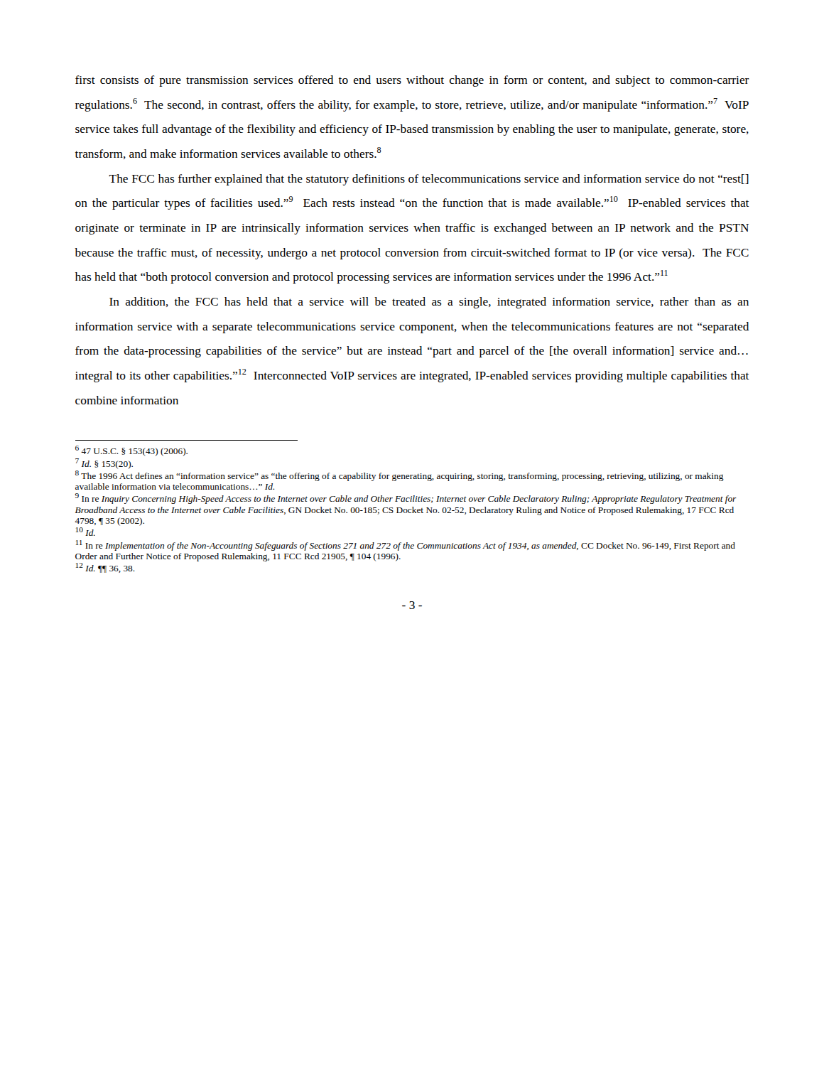first consists of pure transmission services offered to end users without change in form or content, and subject to common-carrier regulations.6 The second, in contrast, offers the ability, for example, to store, retrieve, utilize, and/or manipulate “information.”7 VoIP service takes full advantage of the flexibility and efficiency of IP-based transmission by enabling the user to manipulate, generate, store, transform, and make information services available to others.8
The FCC has further explained that the statutory definitions of telecommunications service and information service do not “rest[] on the particular types of facilities used.”9 Each rests instead “on the function that is made available.”10 IP-enabled services that originate or terminate in IP are intrinsically information services when traffic is exchanged between an IP network and the PSTN because the traffic must, of necessity, undergo a net protocol conversion from circuit-switched format to IP (or vice versa). The FCC has held that “both protocol conversion and protocol processing services are information services under the 1996 Act.”11
In addition, the FCC has held that a service will be treated as a single, integrated information service, rather than as an information service with a separate telecommunications service component, when the telecommunications features are not “separated from the data-processing capabilities of the service” but are instead “part and parcel of the [the overall information] service and… integral to its other capabilities.”12 Interconnected VoIP services are integrated, IP-enabled services providing multiple capabilities that combine information
6 47 U.S.C. § 153(43) (2006).
7 Id. § 153(20).
8 The 1996 Act defines an “information service” as “the offering of a capability for generating, acquiring, storing, transforming, processing, retrieving, utilizing, or making available information via telecommunications…” Id.
9 In re Inquiry Concerning High-Speed Access to the Internet over Cable and Other Facilities; Internet over Cable Declaratory Ruling; Appropriate Regulatory Treatment for Broadband Access to the Internet over Cable Facilities, GN Docket No. 00-185; CS Docket No. 02-52, Declaratory Ruling and Notice of Proposed Rulemaking, 17 FCC Rcd 4798, ¶ 35 (2002).
10 Id.
11 In re Implementation of the Non-Accounting Safeguards of Sections 271 and 272 of the Communications Act of 1934, as amended, CC Docket No. 96-149, First Report and Order and Further Notice of Proposed Rulemaking, 11 FCC Rcd 21905, ¶ 104 (1996).
12 Id. ¶¶ 36, 38.
- 3 -